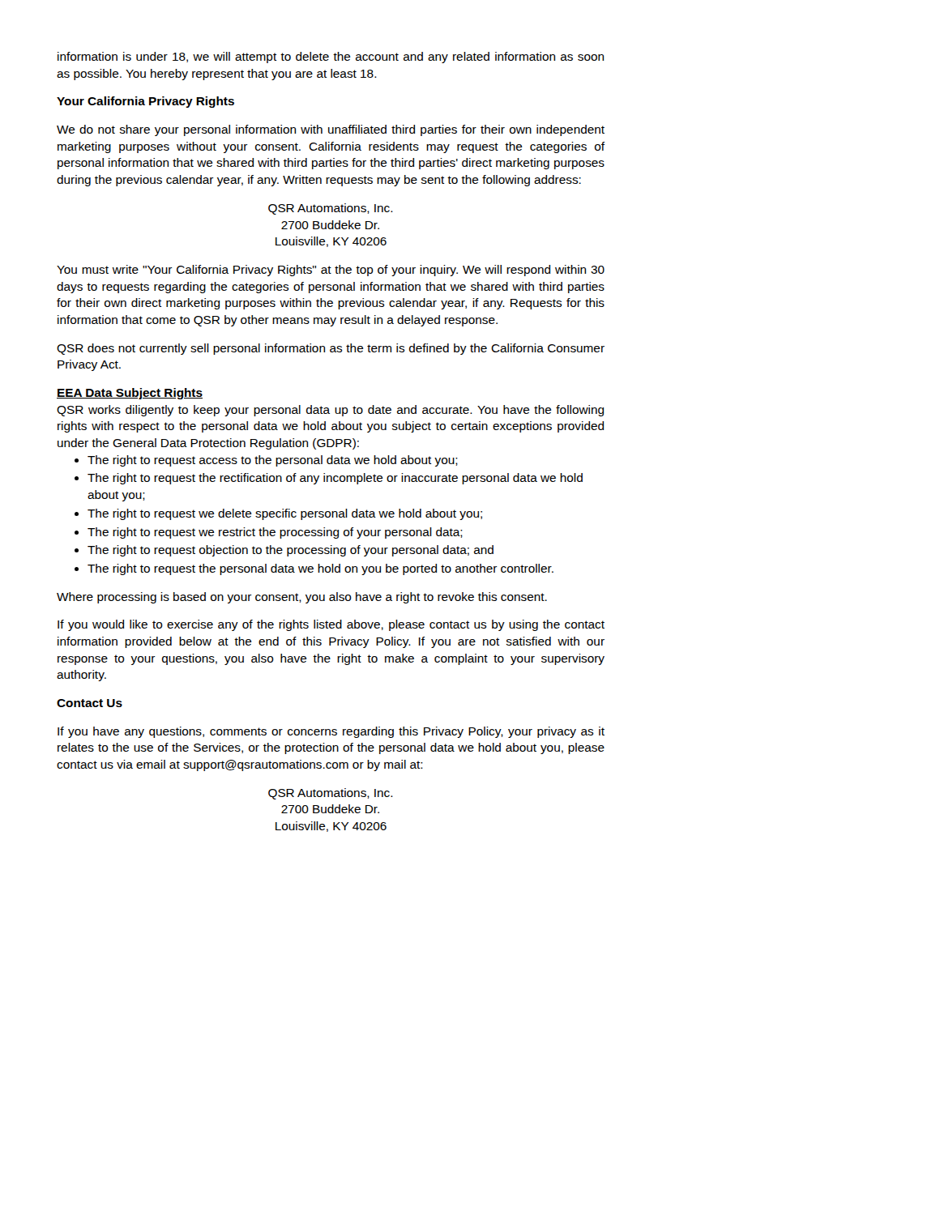information is under 18, we will attempt to delete the account and any related information as soon as possible. You hereby represent that you are at least 18.
Your California Privacy Rights
We do not share your personal information with unaffiliated third parties for their own independent marketing purposes without your consent. California residents may request the categories of personal information that we shared with third parties for the third parties' direct marketing purposes during the previous calendar year, if any. Written requests may be sent to the following address:
QSR Automations, Inc.
2700 Buddeke Dr.
Louisville, KY 40206
You must write "Your California Privacy Rights" at the top of your inquiry. We will respond within 30 days to requests regarding the categories of personal information that we shared with third parties for their own direct marketing purposes within the previous calendar year, if any. Requests for this information that come to QSR by other means may result in a delayed response.
QSR does not currently sell personal information as the term is defined by the California Consumer Privacy Act.
EEA Data Subject Rights
QSR works diligently to keep your personal data up to date and accurate. You have the following rights with respect to the personal data we hold about you subject to certain exceptions provided under the General Data Protection Regulation (GDPR):
The right to request access to the personal data we hold about you;
The right to request the rectification of any incomplete or inaccurate personal data we hold about you;
The right to request we delete specific personal data we hold about you;
The right to request we restrict the processing of your personal data;
The right to request objection to the processing of your personal data; and
The right to request the personal data we hold on you be ported to another controller.
Where processing is based on your consent, you also have a right to revoke this consent.
If you would like to exercise any of the rights listed above, please contact us by using the contact information provided below at the end of this Privacy Policy. If you are not satisfied with our response to your questions, you also have the right to make a complaint to your supervisory authority.
Contact Us
If you have any questions, comments or concerns regarding this Privacy Policy, your privacy as it relates to the use of the Services, or the protection of the personal data we hold about you, please contact us via email at support@qsrautomations.com or by mail at:
QSR Automations, Inc.
2700 Buddeke Dr.
Louisville, KY 40206